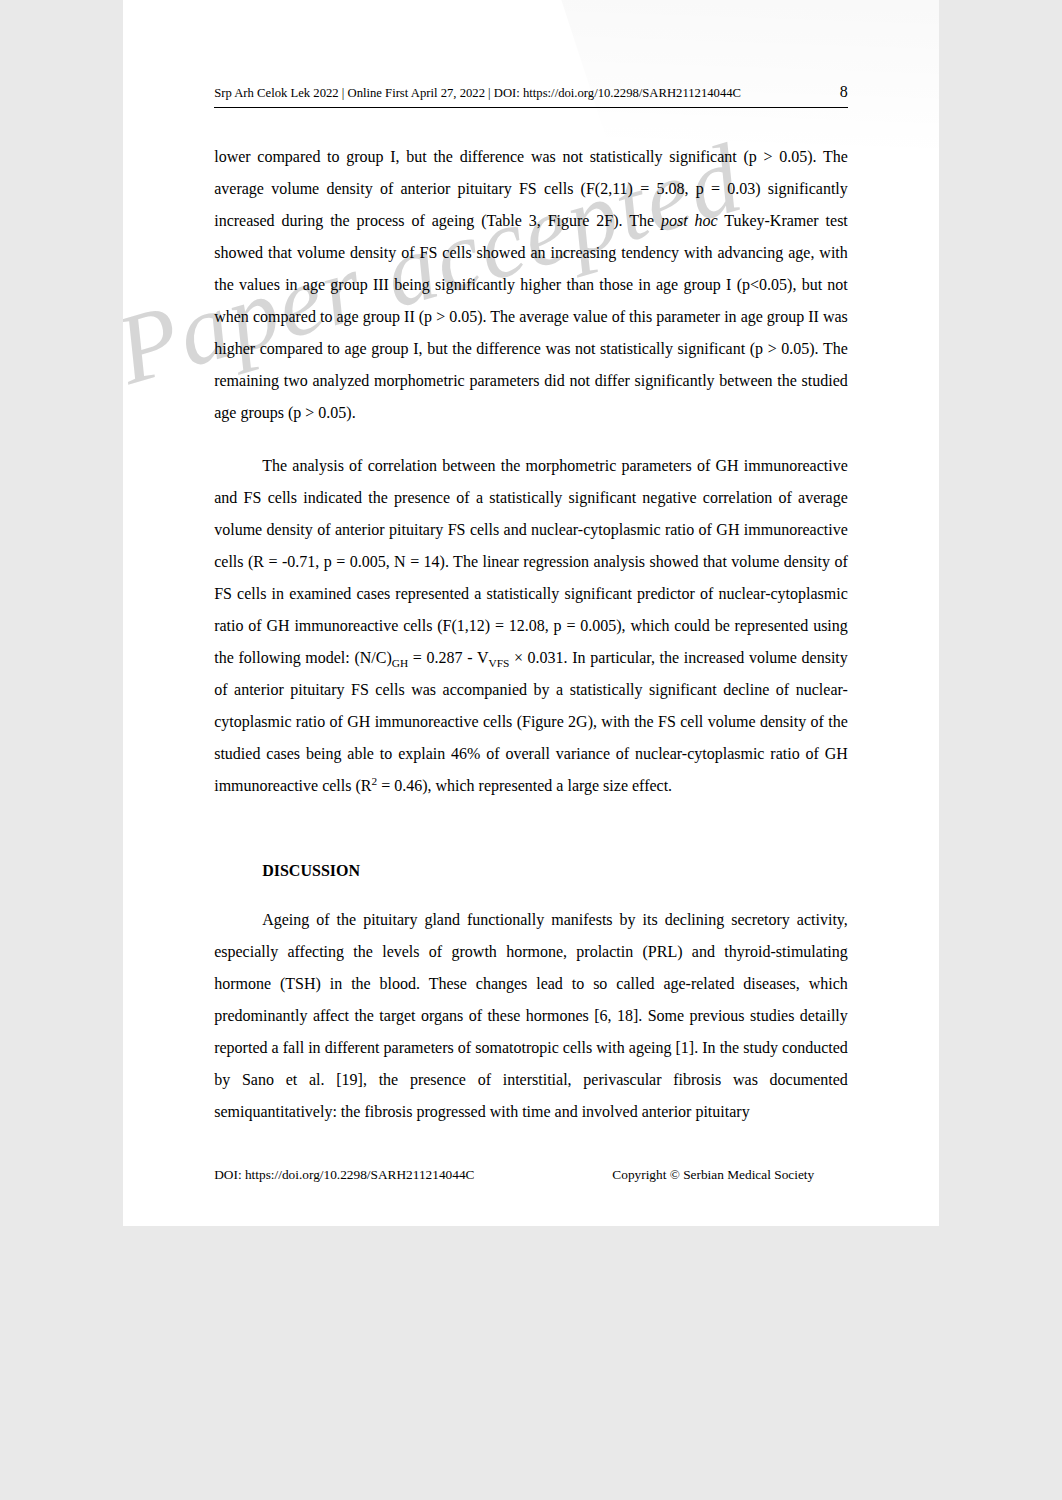Paper accepted
Srp Arh Celok Lek 2022 | Online First April 27, 2022 | DOI: https://doi.org/10.2298/SARH211214044C
8
lower compared to group I, but the difference was not statistically significant (p > 0.05). The average volume density of anterior pituitary FS cells (F(2,11) = 5.08, p = 0.03) significantly increased during the process of ageing (Table 3, Figure 2F). The post hoc Tukey-Kramer test showed that volume density of FS cells showed an increasing tendency with advancing age, with the values in age group III being significantly higher than those in age group I (p<0.05), but not when compared to age group II (p > 0.05). The average value of this parameter in age group II was higher compared to age group I, but the difference was not statistically significant (p > 0.05). The remaining two analyzed morphometric parameters did not differ significantly between the studied age groups (p > 0.05).
The analysis of correlation between the morphometric parameters of GH immunoreactive and FS cells indicated the presence of a statistically significant negative correlation of average volume density of anterior pituitary FS cells and nuclear-cytoplasmic ratio of GH immunoreactive cells (R = -0.71, p = 0.005, N = 14). The linear regression analysis showed that volume density of FS cells in examined cases represented a statistically significant predictor of nuclear-cytoplasmic ratio of GH immunoreactive cells (F(1,12) = 12.08, p = 0.005), which could be represented using the following model: (N/C)GH = 0.287 - VVFS × 0.031. In particular, the increased volume density of anterior pituitary FS cells was accompanied by a statistically significant decline of nuclear-cytoplasmic ratio of GH immunoreactive cells (Figure 2G), with the FS cell volume density of the studied cases being able to explain 46% of overall variance of nuclear-cytoplasmic ratio of GH immunoreactive cells (R2 = 0.46), which represented a large size effect.
DISCUSSION
Ageing of the pituitary gland functionally manifests by its declining secretory activity, especially affecting the levels of growth hormone, prolactin (PRL) and thyroid-stimulating hormone (TSH) in the blood. These changes lead to so called age-related diseases, which predominantly affect the target organs of these hormones [6, 18]. Some previous studies detailly reported a fall in different parameters of somatotropic cells with ageing [1]. In the study conducted by Sano et al. [19], the presence of interstitial, perivascular fibrosis was documented semiquantitatively: the fibrosis progressed with time and involved anterior pituitary
DOI: https://doi.org/10.2298/SARH211214044C
Copyright © Serbian Medical Society